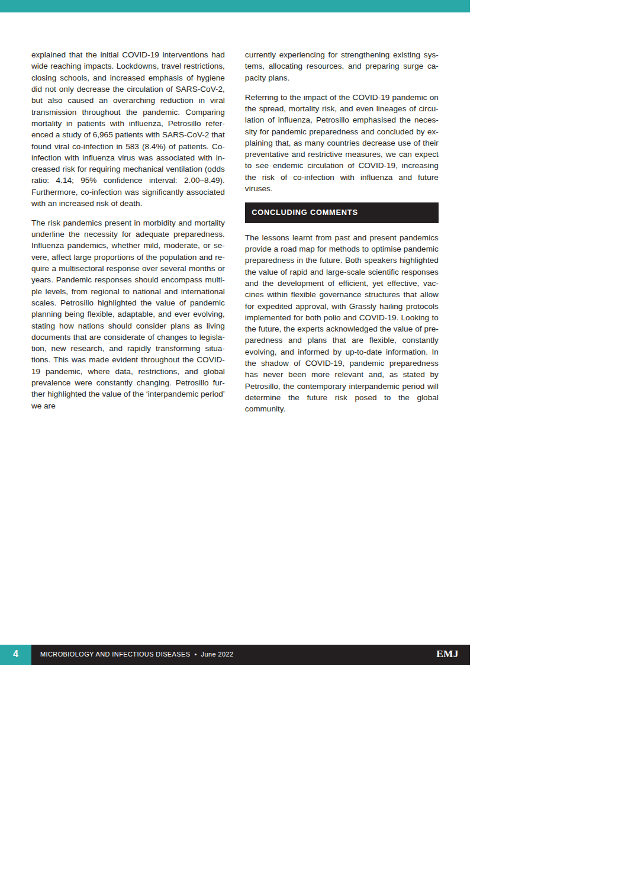explained that the initial COVID-19 interventions had wide reaching impacts. Lockdowns, travel restrictions, closing schools, and increased emphasis of hygiene did not only decrease the circulation of SARS-CoV-2, but also caused an overarching reduction in viral transmission throughout the pandemic. Comparing mortality in patients with influenza, Petrosillo referenced a study of 6,965 patients with SARS-CoV-2 that found viral co-infection in 583 (8.4%) of patients. Co-infection with influenza virus was associated with increased risk for requiring mechanical ventilation (odds ratio: 4.14; 95% confidence interval: 2.00–8.49). Furthermore, co-infection was significantly associated with an increased risk of death.
The risk pandemics present in morbidity and mortality underline the necessity for adequate preparedness. Influenza pandemics, whether mild, moderate, or severe, affect large proportions of the population and require a multisectoral response over several months or years. Pandemic responses should encompass multiple levels, from regional to national and international scales. Petrosillo highlighted the value of pandemic planning being flexible, adaptable, and ever evolving, stating how nations should consider plans as living documents that are considerate of changes to legislation, new research, and rapidly transforming situations. This was made evident throughout the COVID-19 pandemic, where data, restrictions, and global prevalence were constantly changing. Petrosillo further highlighted the value of the ‘interpandemic period’ we are
currently experiencing for strengthening existing systems, allocating resources, and preparing surge capacity plans.
Referring to the impact of the COVID-19 pandemic on the spread, mortality risk, and even lineages of circulation of influenza, Petrosillo emphasised the necessity for pandemic preparedness and concluded by explaining that, as many countries decrease use of their preventative and restrictive measures, we can expect to see endemic circulation of COVID-19, increasing the risk of co-infection with influenza and future viruses.
Concluding Comments
The lessons learnt from past and present pandemics provide a road map for methods to optimise pandemic preparedness in the future. Both speakers highlighted the value of rapid and large-scale scientific responses and the development of efficient, yet effective, vaccines within flexible governance structures that allow for expedited approval, with Grassly hailing protocols implemented for both polio and COVID-19. Looking to the future, the experts acknowledged the value of preparedness and plans that are flexible, constantly evolving, and informed by up-to-date information. In the shadow of COVID-19, pandemic preparedness has never been more relevant and, as stated by Petrosillo, the contemporary interpandemic period will determine the future risk posed to the global community.
4
Microbiology and Infectious Diseases • June 2022
EMJ